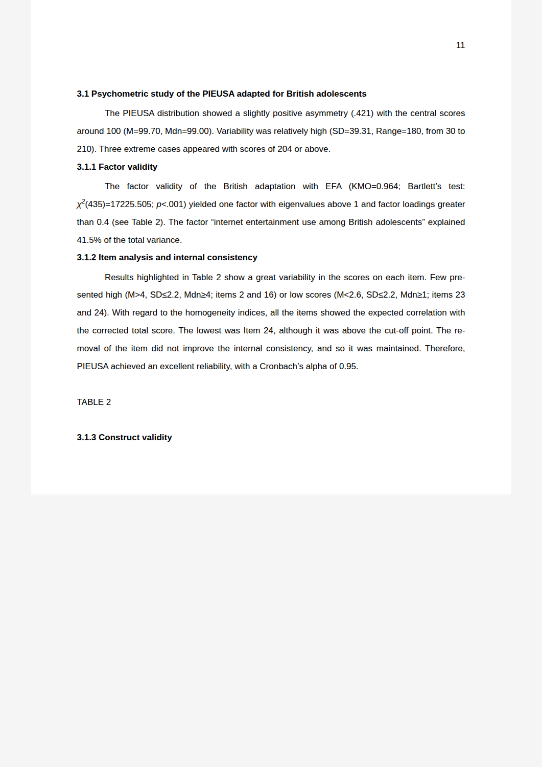11
3.1 Psychometric study of the PIEUSA adapted for British adolescents
The PIEUSA distribution showed a slightly positive asymmetry (.421) with the central scores around 100 (M=99.70, Mdn=99.00). Variability was relatively high (SD=39.31, Range=180, from 30 to 210). Three extreme cases appeared with scores of 204 or above.
3.1.1 Factor validity
The factor validity of the British adaptation with EFA (KMO=0.964; Bartlett’s test: χ2(435)=17225.505; p<.001) yielded one factor with eigenvalues above 1 and factor loadings greater than 0.4 (see Table 2). The factor “internet entertainment use among British adolescents” explained 41.5% of the total variance.
3.1.2 Item analysis and internal consistency
Results highlighted in Table 2 show a great variability in the scores on each item. Few presented high (M>4, SD≤2.2, Mdn≥4; items 2 and 16) or low scores (M<2.6, SD≤2.2, Mdn≥1; items 23 and 24). With regard to the homogeneity indices, all the items showed the expected correlation with the corrected total score. The lowest was Item 24, although it was above the cut-off point. The removal of the item did not improve the internal consistency, and so it was maintained. Therefore, PIEUSA achieved an excellent reliability, with a Cronbach’s alpha of 0.95.
TABLE 2
3.1.3 Construct validity